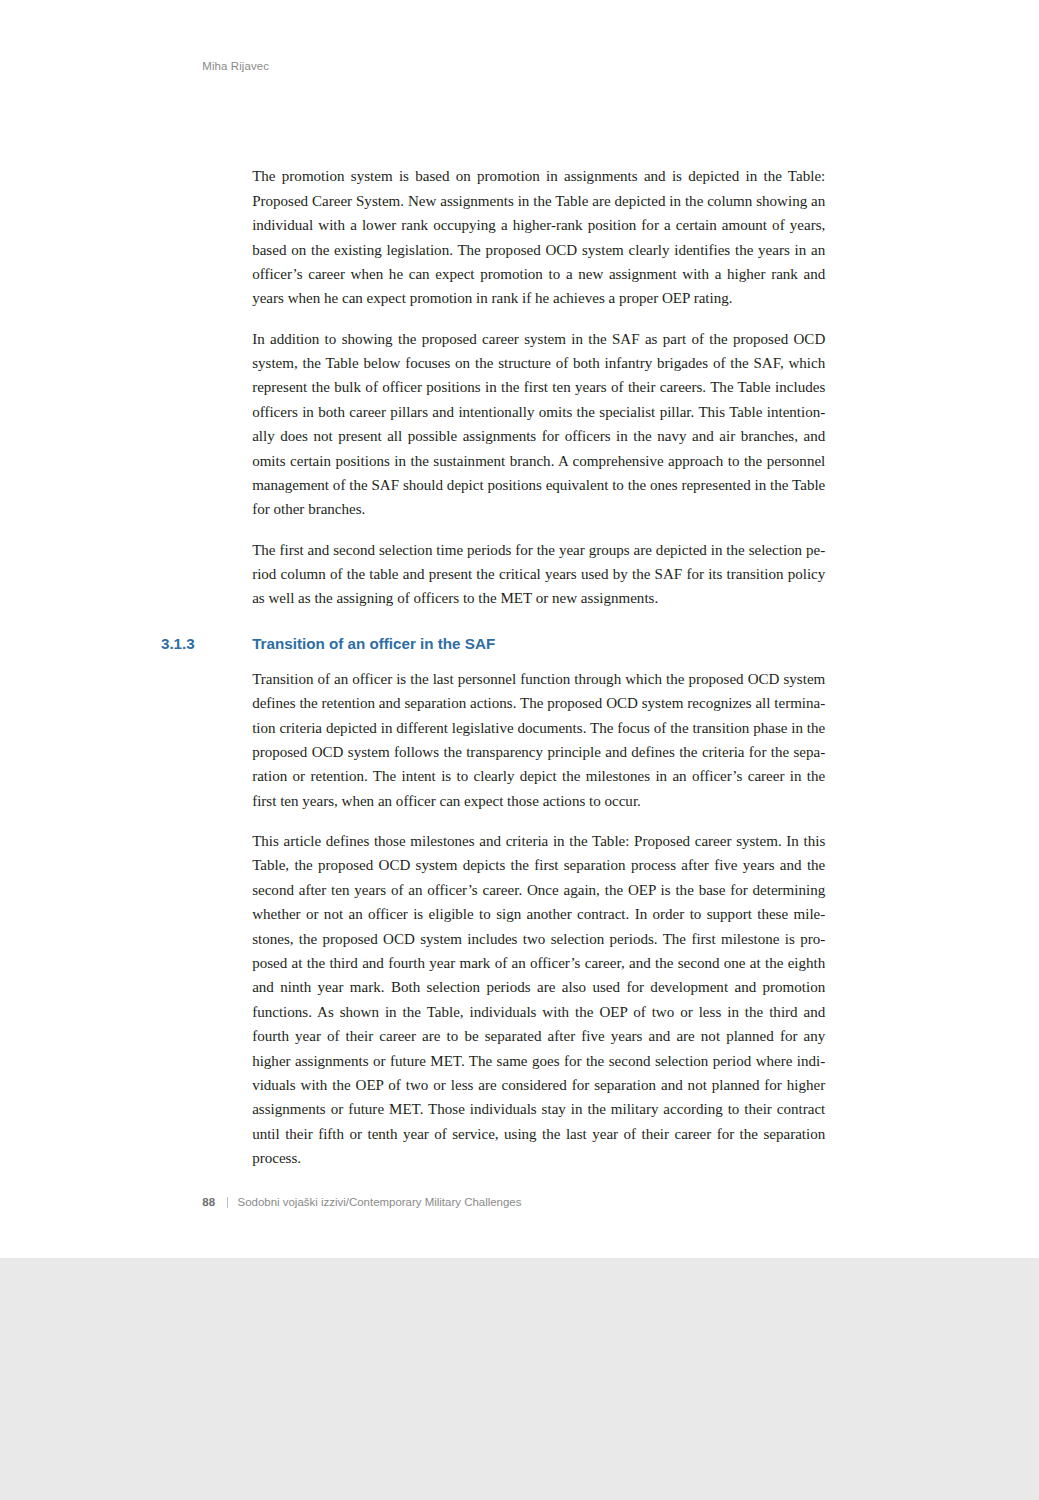Miha Rijavec
The promotion system is based on promotion in assignments and is depicted in the Table: Proposed Career System. New assignments in the Table are depicted in the column showing an individual with a lower rank occupying a higher-rank position for a certain amount of years, based on the existing legislation. The proposed OCD system clearly identifies the years in an officer’s career when he can expect promotion to a new assignment with a higher rank and years when he can expect promotion in rank if he achieves a proper OEP rating.
In addition to showing the proposed career system in the SAF as part of the proposed OCD system, the Table below focuses on the structure of both infantry brigades of the SAF, which represent the bulk of officer positions in the first ten years of their careers. The Table includes officers in both career pillars and intentionally omits the specialist pillar. This Table intentionally does not present all possible assignments for officers in the navy and air branches, and omits certain positions in the sustainment branch. A comprehensive approach to the personnel management of the SAF should depict positions equivalent to the ones represented in the Table for other branches.
The first and second selection time periods for the year groups are depicted in the selection period column of the table and present the critical years used by the SAF for its transition policy as well as the assigning of officers to the MET or new assignments.
3.1.3 Transition of an officer in the SAF
Transition of an officer is the last personnel function through which the proposed OCD system defines the retention and separation actions. The proposed OCD system recognizes all termination criteria depicted in different legislative documents. The focus of the transition phase in the proposed OCD system follows the transparency principle and defines the criteria for the separation or retention. The intent is to clearly depict the milestones in an officer’s career in the first ten years, when an officer can expect those actions to occur.
This article defines those milestones and criteria in the Table: Proposed career system. In this Table, the proposed OCD system depicts the first separation process after five years and the second after ten years of an officer’s career. Once again, the OEP is the base for determining whether or not an officer is eligible to sign another contract. In order to support these milestones, the proposed OCD system includes two selection periods. The first milestone is proposed at the third and fourth year mark of an officer’s career, and the second one at the eighth and ninth year mark. Both selection periods are also used for development and promotion functions. As shown in the Table, individuals with the OEP of two or less in the third and fourth year of their career are to be separated after five years and are not planned for any higher assignments or future MET. The same goes for the second selection period where individuals with the OEP of two or less are considered for separation and not planned for higher assignments or future MET. Those individuals stay in the military according to their contract until their fifth or tenth year of service, using the last year of their career for the separation process.
88 Sodobni vojaški izzivi/Contemporary Military Challenges